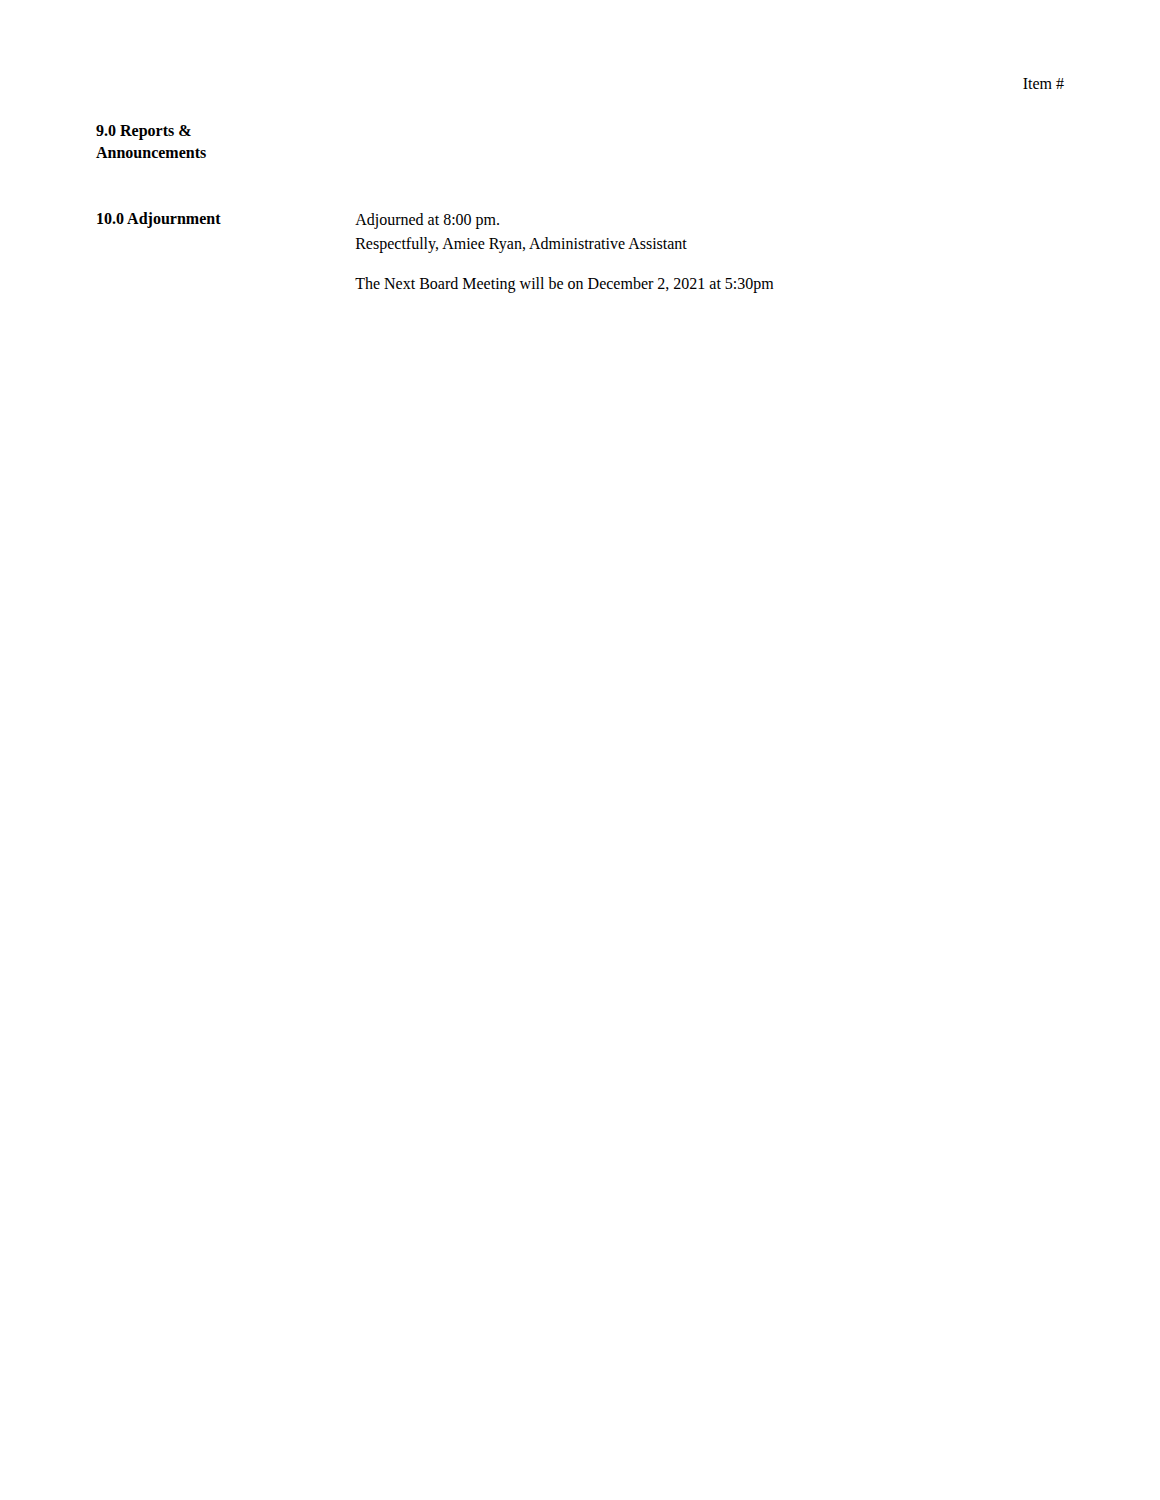Item #
9.0 Reports &
Announcements
10.0 Adjournment
Adjourned at 8:00 pm.
Respectfully, Amiee Ryan, Administrative Assistant
The Next Board Meeting will be on December 2, 2021 at 5:30pm